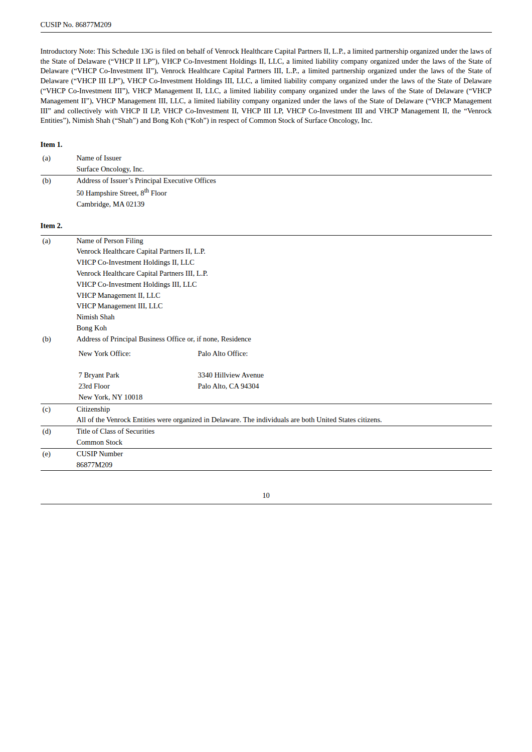CUSIP No. 86877M209
Introductory Note: This Schedule 13G is filed on behalf of Venrock Healthcare Capital Partners II, L.P., a limited partnership organized under the laws of the State of Delaware (“VHCP II LP”), VHCP Co-Investment Holdings II, LLC, a limited liability company organized under the laws of the State of Delaware (“VHCP Co-Investment II”), Venrock Healthcare Capital Partners III, L.P., a limited partnership organized under the laws of the State of Delaware (“VHCP III LP”), VHCP Co-Investment Holdings III, LLC, a limited liability company organized under the laws of the State of Delaware (“VHCP Co-Investment III”), VHCP Management II, LLC, a limited liability company organized under the laws of the State of Delaware (“VHCP Management II”), VHCP Management III, LLC, a limited liability company organized under the laws of the State of Delaware (“VHCP Management III” and collectively with VHCP II LP, VHCP Co-Investment II, VHCP III LP, VHCP Co-Investment III and VHCP Management II, the “Venrock Entities”), Nimish Shah (“Shah”) and Bong Koh (“Koh”) in respect of Common Stock of Surface Oncology, Inc.
Item 1.
| (a) | Name of Issuer |
| | Surface Oncology, Inc. |
| (b) | Address of Issuer’s Principal Executive Offices |
| | 50 Hampshire Street, 8 th Floor |
| | Cambridge, MA 02139 |
Item 2.
| (a) | Name of Person Filing |
| | Venrock Healthcare Capital Partners II, L.P. |
| | VHCP Co-Investment Holdings II, LLC |
| | Venrock Healthcare Capital Partners III, L.P. |
| | VHCP Co-Investment Holdings III, LLC |
| | VHCP Management II, LLC |
| | VHCP Management III, LLC |
| | Nimish Shah |
| | Bong Koh |
| (b) | Address of Principal Business Office or, if none, Residence |
| | / New York Office: / Palo Alto Office: / / 7 Bryant Park / 3340 Hillview Avenue / / 23rd Floor / Palo Alto, CA 94304 / / New York, NY 10018 / / |
| (c) | Citizenship |
| | All of the Venrock Entities were organized in Delaware. The individuals are both United States citizens. |
| (d) | Title of Class of Securities |
| | Common Stock |
| (e) | CUSIP Number |
| | 86877M209 |
10